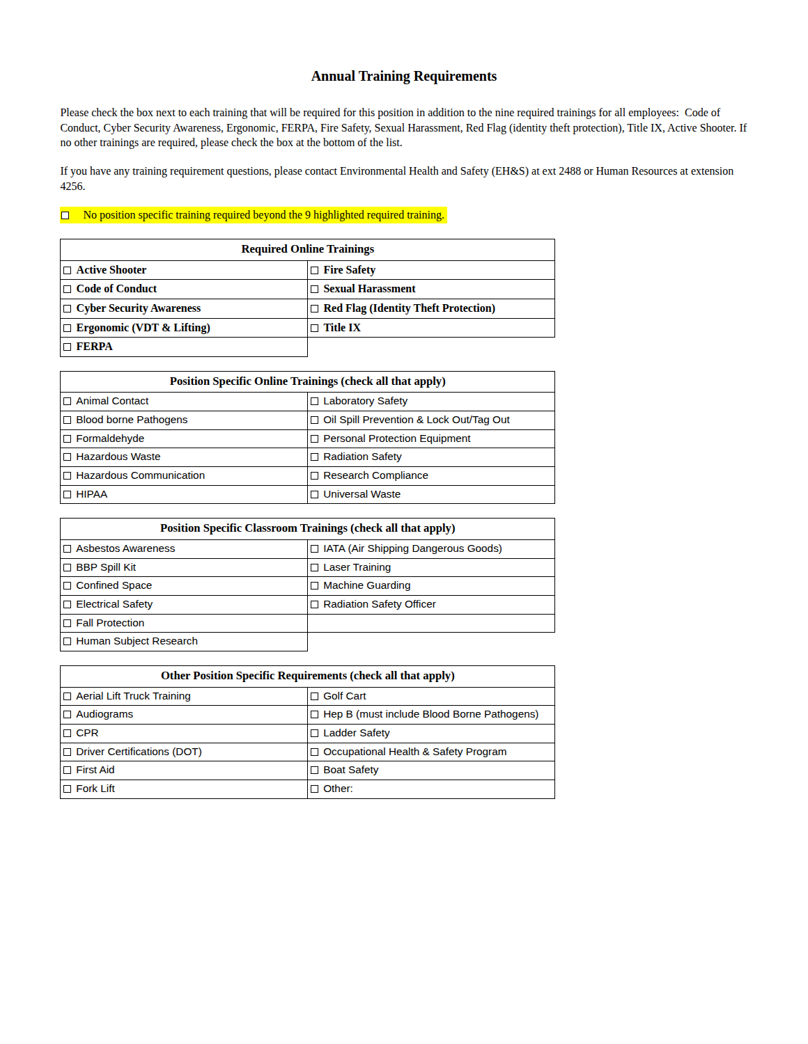Annual Training Requirements
Please check the box next to each training that will be required for this position in addition to the nine required trainings for all employees: Code of Conduct, Cyber Security Awareness, Ergonomic, FERPA, Fire Safety, Sexual Harassment, Red Flag (identity theft protection), Title IX, Active Shooter. If no other trainings are required, please check the box at the bottom of the list.
If you have any training requirement questions, please contact Environmental Health and Safety (EH&S) at ext 2488 or Human Resources at extension 4256.
No position specific training required beyond the 9 highlighted required training.
Required Online Trainings
| Active Shooter | Fire Safety |
| Code of Conduct | Sexual Harassment |
| Cyber Security Awareness | Red Flag (Identity Theft Protection) |
| Ergonomic (VDT & Lifting) | Title IX |
| FERPA | |
Position Specific Online Trainings (check all that apply)
| Animal Contact | Laboratory Safety |
| Blood borne Pathogens | Oil Spill Prevention & Lock Out/Tag Out |
| Formaldehyde | Personal Protection Equipment |
| Hazardous Waste | Radiation Safety |
| Hazardous Communication | Research Compliance |
| HIPAA | Universal Waste |
Position Specific Classroom Trainings (check all that apply)
| Asbestos Awareness | IATA (Air Shipping Dangerous Goods) |
| BBP Spill Kit | Laser Training |
| Confined Space | Machine Guarding |
| Electrical Safety | Radiation Safety Officer |
| Fall Protection | |
| Human Subject Research | |
Other Position Specific Requirements (check all that apply)
| Aerial Lift Truck Training | Golf Cart |
| Audiograms | Hep B (must include Blood Borne Pathogens) |
| CPR | Ladder Safety |
| Driver Certifications (DOT) | Occupational Health & Safety Program |
| First Aid | Boat Safety |
| Fork Lift | Other: |